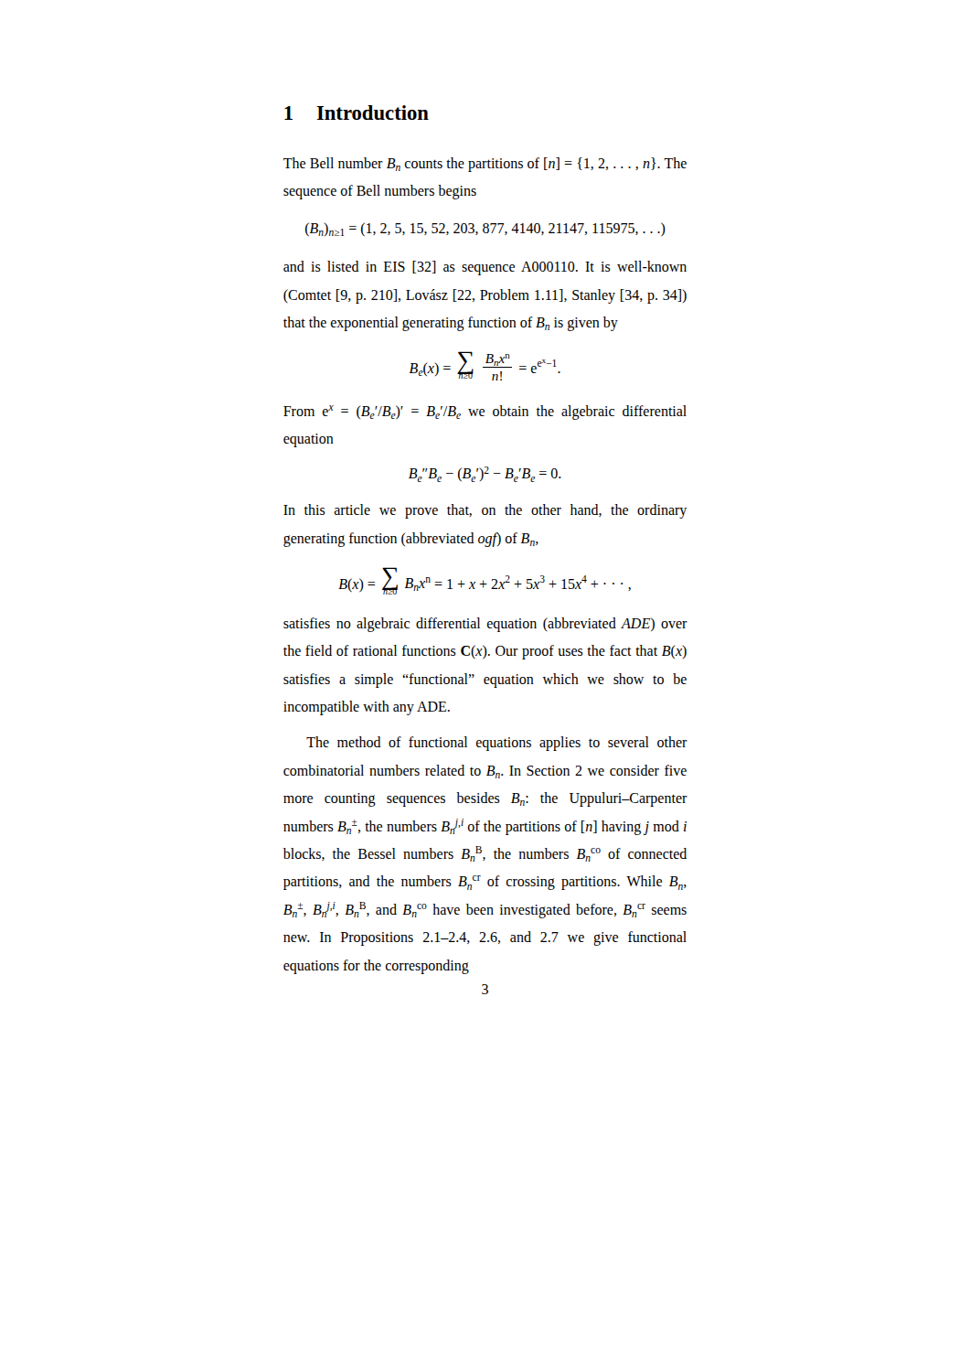1 Introduction
The Bell number Bn counts the partitions of [n] = {1, 2, . . . , n}. The sequence of Bell numbers begins
(Bn)n≥1 = (1, 2, 5, 15, 52, 203, 877, 4140, 21147, 115975, . . .)
and is listed in EIS [32] as sequence A000110. It is well-known (Comtet [9, p. 210], Lovász [22, Problem 1.11], Stanley [34, p. 34]) that the exponential generating function of Bn is given by
Be(x) = ∑n≥0 Bnxn n! = eex−1.
From ex = (Be′/Be)′ = Be′/Be we obtain the algebraic differential equation
Be″Be − (Be′)2 − Be′Be = 0.
In this article we prove that, on the other hand, the ordinary generating function (abbreviated ogf) of Bn,
B(x) = ∑n≥0 Bnxn = 1 + x + 2x2 + 5x3 + 15x4 + · · · ,
satisfies no algebraic differential equation (abbreviated ADE) over the field of rational functions C(x). Our proof uses the fact that B(x) satisfies a simple “functional” equation which we show to be incompatible with any ADE.
The method of functional equations applies to several other combinatorial numbers related to Bn. In Section 2 we consider five more counting sequences besides Bn: the Uppuluri–Carpenter numbers Bn±, the numbers Bnj,i of the partitions of [n] having j mod i blocks, the Bessel numbers BnB, the numbers Bnco of connected partitions, and the numbers Bncr of crossing partitions. While Bn, Bn±, Bnj,i, BnB, and Bnco have been investigated before, Bncr seems new. In Propositions 2.1–2.4, 2.6, and 2.7 we give functional equations for the corresponding
3